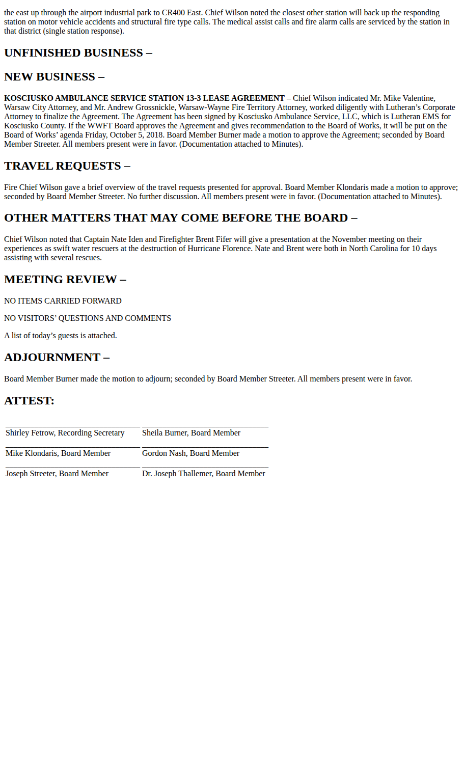the east up through the airport industrial park to CR400 East. Chief Wilson noted the closest other station will back up the responding station on motor vehicle accidents and structural fire type calls. The medical assist calls and fire alarm calls are serviced by the station in that district (single station response).
UNFINISHED BUSINESS –
NEW BUSINESS –
KOSCIUSKO AMBULANCE SERVICE STATION 13-3 LEASE AGREEMENT – Chief Wilson indicated Mr. Mike Valentine, Warsaw City Attorney, and Mr. Andrew Grossnickle, Warsaw-Wayne Fire Territory Attorney, worked diligently with Lutheran’s Corporate Attorney to finalize the Agreement. The Agreement has been signed by Kosciusko Ambulance Service, LLC, which is Lutheran EMS for Kosciusko County. If the WWFT Board approves the Agreement and gives recommendation to the Board of Works, it will be put on the Board of Works’ agenda Friday, October 5, 2018. Board Member Burner made a motion to approve the Agreement; seconded by Board Member Streeter. All members present were in favor. (Documentation attached to Minutes).
TRAVEL REQUESTS –
Fire Chief Wilson gave a brief overview of the travel requests presented for approval. Board Member Klondaris made a motion to approve; seconded by Board Member Streeter. No further discussion. All members present were in favor. (Documentation attached to Minutes).
OTHER MATTERS THAT MAY COME BEFORE THE BOARD –
Chief Wilson noted that Captain Nate Iden and Firefighter Brent Fifer will give a presentation at the November meeting on their experiences as swift water rescuers at the destruction of Hurricane Florence. Nate and Brent were both in North Carolina for 10 days assisting with several rescues.
MEETING REVIEW –
NO ITEMS CARRIED FORWARD
NO VISITORS’ QUESTIONS AND COMMENTS
A list of today’s guests is attached.
ADJOURNMENT –
Board Member Burner made the motion to adjourn; seconded by Board Member Streeter. All members present were in favor.
ATTEST:
| _________________________________ Shirley Fetrow, Recording Secretary | _______________________________ Sheila Burner, Board Member |
| _________________________________ Mike Klondaris, Board Member | _______________________________ Gordon Nash, Board Member |
| _________________________________ Joseph Streeter, Board Member | _______________________________ Dr. Joseph Thallemer, Board Member |